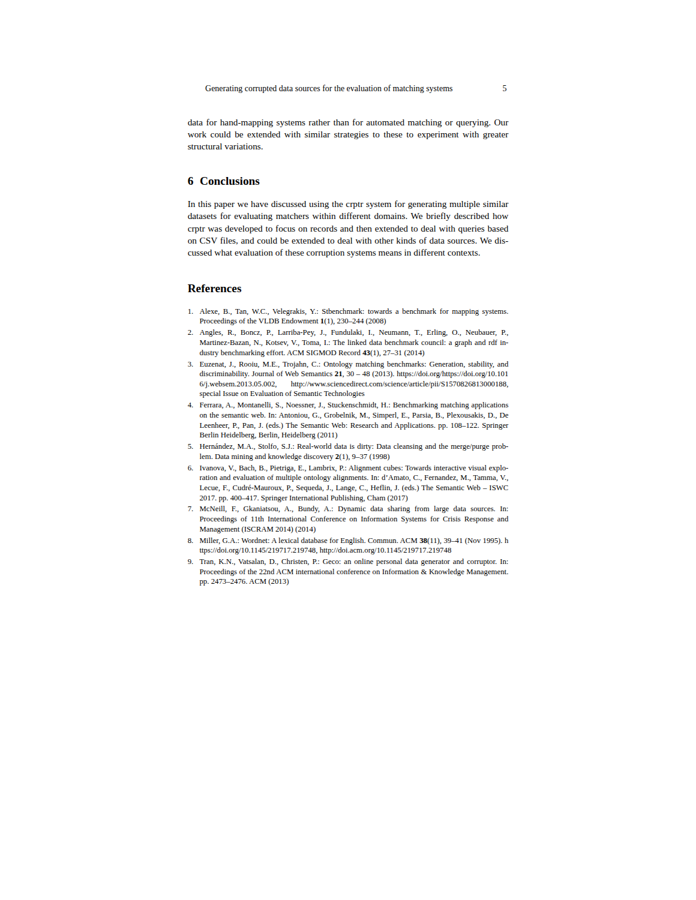Generating corrupted data sources for the evaluation of matching systems 5
data for hand-mapping systems rather than for automated matching or querying. Our work could be extended with similar strategies to these to experiment with greater structural variations.
6 Conclusions
In this paper we have discussed using the crptr system for generating multiple similar datasets for evaluating matchers within different domains. We briefly described how crptr was developed to focus on records and then extended to deal with queries based on CSV files, and could be extended to deal with other kinds of data sources. We discussed what evaluation of these corruption systems means in different contexts.
References
Alexe, B., Tan, W.C., Velegrakis, Y.: Stbenchmark: towards a benchmark for mapping systems. Proceedings of the VLDB Endowment 1(1), 230–244 (2008)
Angles, R., Boncz, P., Larriba-Pey, J., Fundulaki, I., Neumann, T., Erling, O., Neubauer, P., Martinez-Bazan, N., Kotsev, V., Toma, I.: The linked data benchmark council: a graph and rdf industry benchmarking effort. ACM SIGMOD Record 43(1), 27–31 (2014)
Euzenat, J., Rooiu, M.E., Trojahn, C.: Ontology matching benchmarks: Generation, stability, and discriminability. Journal of Web Semantics 21, 30 – 48 (2013). https://doi.org/https://doi.org/10.1016/j.websem.2013.05.002, http://www.sciencedirect.com/science/article/pii/S1570826813000188, special Issue on Evaluation of Semantic Technologies
Ferrara, A., Montanelli, S., Noessner, J., Stuckenschmidt, H.: Benchmarking matching applications on the semantic web. In: Antoniou, G., Grobelnik, M., Simperl, E., Parsia, B., Plexousakis, D., De Leenheer, P., Pan, J. (eds.) The Semantic Web: Research and Applications. pp. 108–122. Springer Berlin Heidelberg, Berlin, Heidelberg (2011)
Hernández, M.A., Stolfo, S.J.: Real-world data is dirty: Data cleansing and the merge/purge problem. Data mining and knowledge discovery 2(1), 9–37 (1998)
Ivanova, V., Bach, B., Pietriga, E., Lambrix, P.: Alignment cubes: Towards interactive visual exploration and evaluation of multiple ontology alignments. In: d’Amato, C., Fernandez, M., Tamma, V., Lecue, F., Cudré-Mauroux, P., Sequeda, J., Lange, C., Heflin, J. (eds.) The Semantic Web – ISWC 2017. pp. 400–417. Springer International Publishing, Cham (2017)
McNeill, F., Gkaniatsou, A., Bundy, A.: Dynamic data sharing from large data sources. In: Proceedings of 11th International Conference on Information Systems for Crisis Response and Management (ISCRAM 2014) (2014)
Miller, G.A.: Wordnet: A lexical database for English. Commun. ACM 38(11), 39–41 (Nov 1995). https://doi.org/10.1145/219717.219748, http://doi.acm.org/10.1145/219717.219748
Tran, K.N., Vatsalan, D., Christen, P.: Geco: an online personal data generator and corruptor. In: Proceedings of the 22nd ACM international conference on Information & Knowledge Management. pp. 2473–2476. ACM (2013)